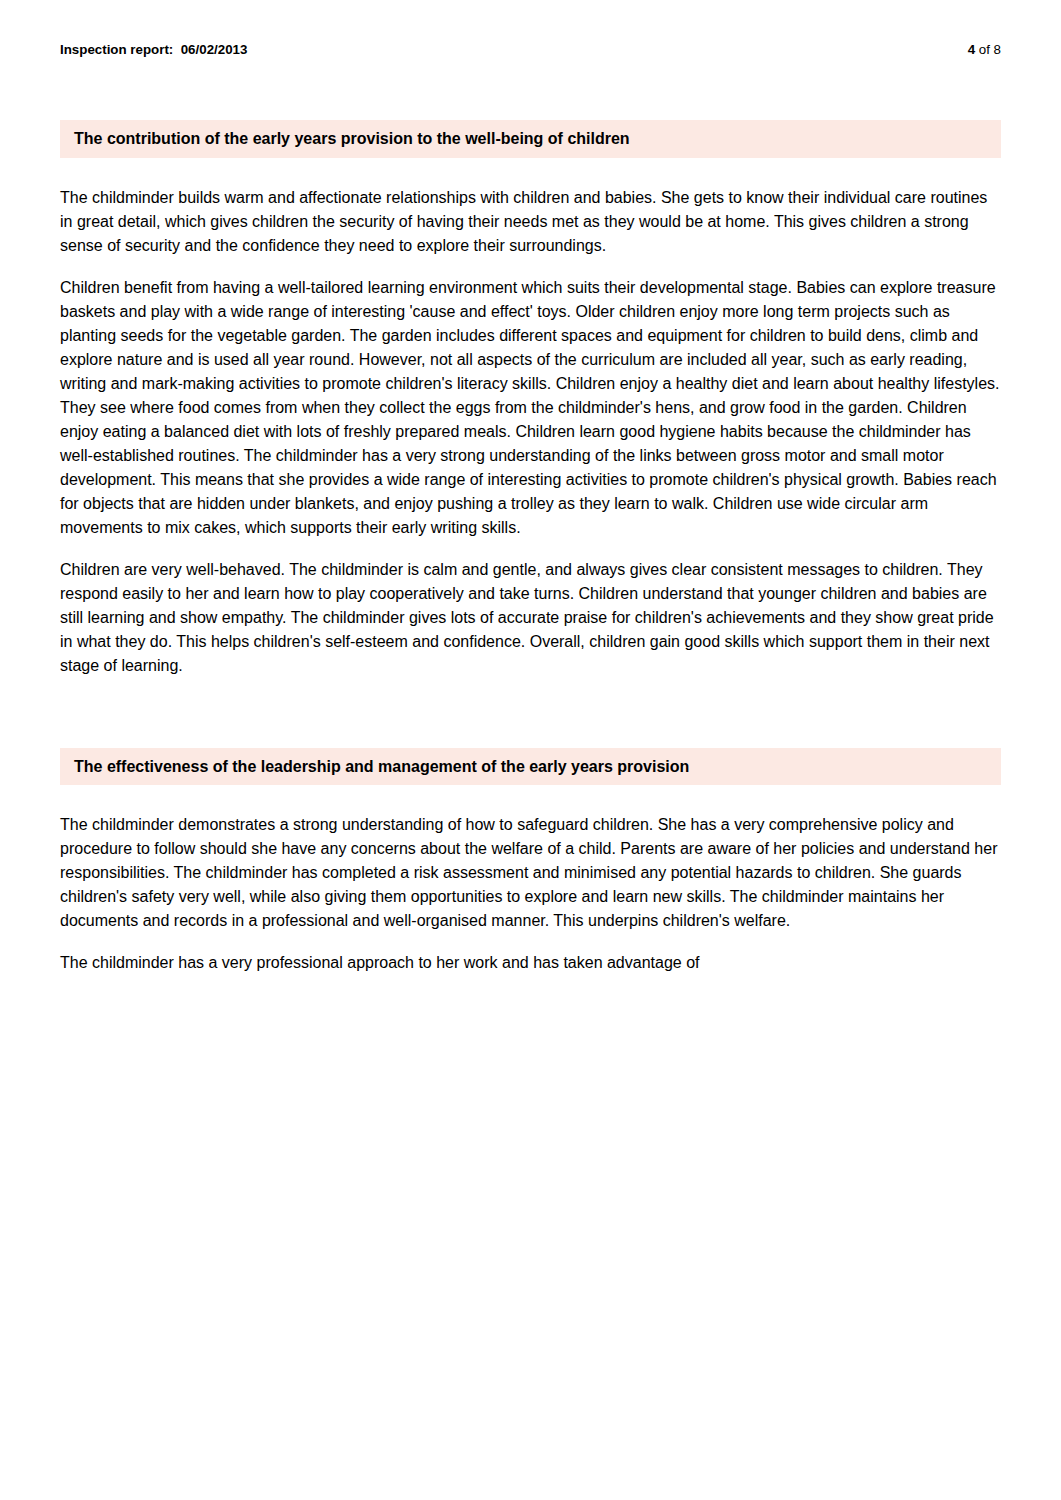Inspection report: 06/02/2013 4 of 8
The contribution of the early years provision to the well-being of children
The childminder builds warm and affectionate relationships with children and babies. She gets to know their individual care routines in great detail, which gives children the security of having their needs met as they would be at home. This gives children a strong sense of security and the confidence they need to explore their surroundings.
Children benefit from having a well-tailored learning environment which suits their developmental stage. Babies can explore treasure baskets and play with a wide range of interesting 'cause and effect' toys. Older children enjoy more long term projects such as planting seeds for the vegetable garden. The garden includes different spaces and equipment for children to build dens, climb and explore nature and is used all year round. However, not all aspects of the curriculum are included all year, such as early reading, writing and mark-making activities to promote children's literacy skills. Children enjoy a healthy diet and learn about healthy lifestyles. They see where food comes from when they collect the eggs from the childminder's hens, and grow food in the garden. Children enjoy eating a balanced diet with lots of freshly prepared meals. Children learn good hygiene habits because the childminder has well-established routines. The childminder has a very strong understanding of the links between gross motor and small motor development. This means that she provides a wide range of interesting activities to promote children's physical growth. Babies reach for objects that are hidden under blankets, and enjoy pushing a trolley as they learn to walk. Children use wide circular arm movements to mix cakes, which supports their early writing skills.
Children are very well-behaved. The childminder is calm and gentle, and always gives clear consistent messages to children. They respond easily to her and learn how to play cooperatively and take turns. Children understand that younger children and babies are still learning and show empathy. The childminder gives lots of accurate praise for children's achievements and they show great pride in what they do. This helps children's self-esteem and confidence. Overall, children gain good skills which support them in their next stage of learning.
The effectiveness of the leadership and management of the early years provision
The childminder demonstrates a strong understanding of how to safeguard children. She has a very comprehensive policy and procedure to follow should she have any concerns about the welfare of a child. Parents are aware of her policies and understand her responsibilities. The childminder has completed a risk assessment and minimised any potential hazards to children. She guards children's safety very well, while also giving them opportunities to explore and learn new skills. The childminder maintains her documents and records in a professional and well-organised manner. This underpins children's welfare.
The childminder has a very professional approach to her work and has taken advantage of